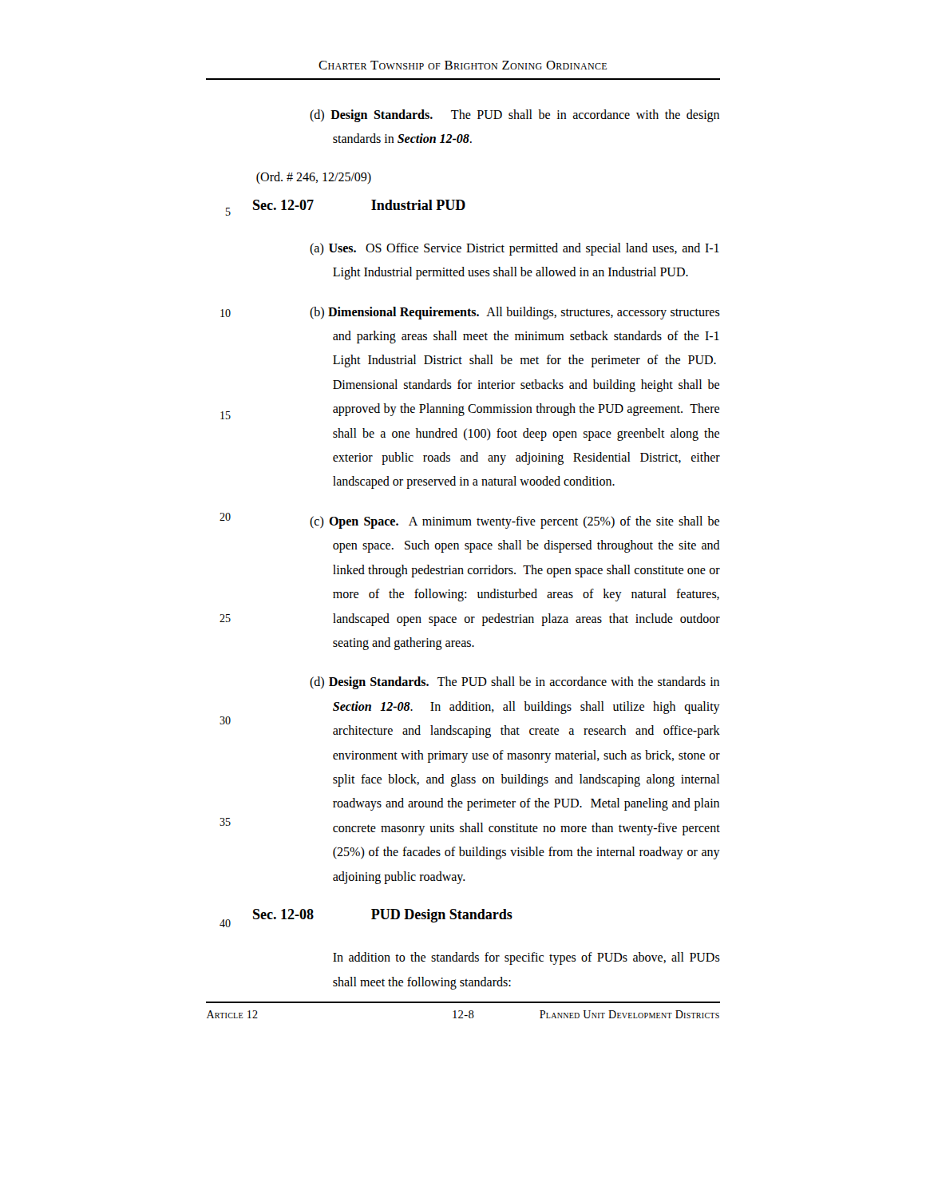Charter Township of Brighton Zoning Ordinance
5 10 15 20 25 30 35 40
(d) Design Standards. The PUD shall be in accordance with the design standards in Section 12-08.
(Ord. # 246, 12/25/09)
Sec. 12-07 Industrial PUD
(a) Uses. OS Office Service District permitted and special land uses, and I-1 Light Industrial permitted uses shall be allowed in an Industrial PUD.
(b) Dimensional Requirements. All buildings, structures, accessory structures and parking areas shall meet the minimum setback standards of the I-1 Light Industrial District shall be met for the perimeter of the PUD. Dimensional standards for interior setbacks and building height shall be approved by the Planning Commission through the PUD agreement. There shall be a one hundred (100) foot deep open space greenbelt along the exterior public roads and any adjoining Residential District, either landscaped or preserved in a natural wooded condition.
(c) Open Space. A minimum twenty-five percent (25%) of the site shall be open space. Such open space shall be dispersed throughout the site and linked through pedestrian corridors. The open space shall constitute one or more of the following: undisturbed areas of key natural features, landscaped open space or pedestrian plaza areas that include outdoor seating and gathering areas.
(d) Design Standards. The PUD shall be in accordance with the standards in Section 12-08. In addition, all buildings shall utilize high quality architecture and landscaping that create a research and office-park environment with primary use of masonry material, such as brick, stone or split face block, and glass on buildings and landscaping along internal roadways and around the perimeter of the PUD. Metal paneling and plain concrete masonry units shall constitute no more than twenty-five percent (25%) of the facades of buildings visible from the internal roadway or any adjoining public roadway.
Sec. 12-08 PUD Design Standards
In addition to the standards for specific types of PUDs above, all PUDs shall meet the following standards:
Article 12
12-8
Planned Unit Development Districts